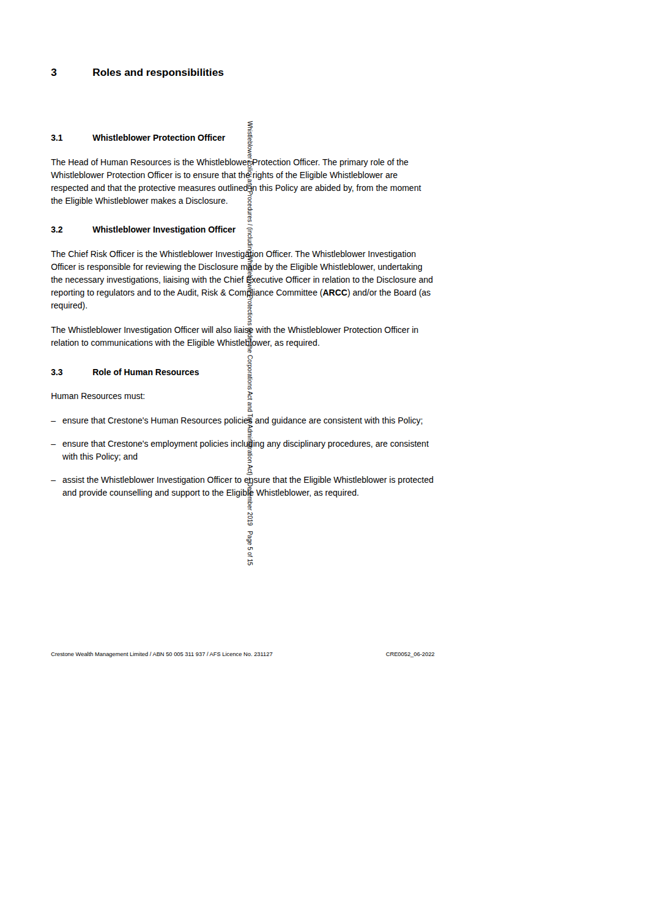3 Roles and responsibilities
3.1 Whistleblower Protection Officer
The Head of Human Resources is the Whistleblower Protection Officer. The primary role of the Whistleblower Protection Officer is to ensure that the rights of the Eligible Whistleblower are respected and that the protective measures outlined in this Policy are abided by, from the moment the Eligible Whistleblower makes a Disclosure.
3.2 Whistleblower Investigation Officer
The Chief Risk Officer is the Whistleblower Investigation Officer. The Whistleblower Investigation Officer is responsible for reviewing the Disclosure made by the Eligible Whistleblower, undertaking the necessary investigations, liaising with the Chief Executive Officer in relation to the Disclosure and reporting to regulators and to the Audit, Risk & Compliance Committee (ARCC) and/or the Board (as required).
The Whistleblower Investigation Officer will also liaise with the Whistleblower Protection Officer in relation to communications with the Eligible Whistleblower, as required.
3.3 Role of Human Resources
Human Resources must:
ensure that Crestone's Human Resources policies and guidance are consistent with this Policy;
ensure that Crestone's employment policies including any disciplinary procedures, are consistent with this Policy; and
assist the Whistleblower Investigation Officer to ensure that the Eligible Whistleblower is protected and provide counselling and support to the Eligible Whistleblower, as required.
Whistleblower Policy and Procedures / (including Whistleblower Protections under the Corporations Act and Tax Administration Act) – December 2019 Page 5 of 15
Crestone Wealth Management Limited / ABN 50 005 311 937 / AFS Licence No. 231127 CRE0052_06-2022